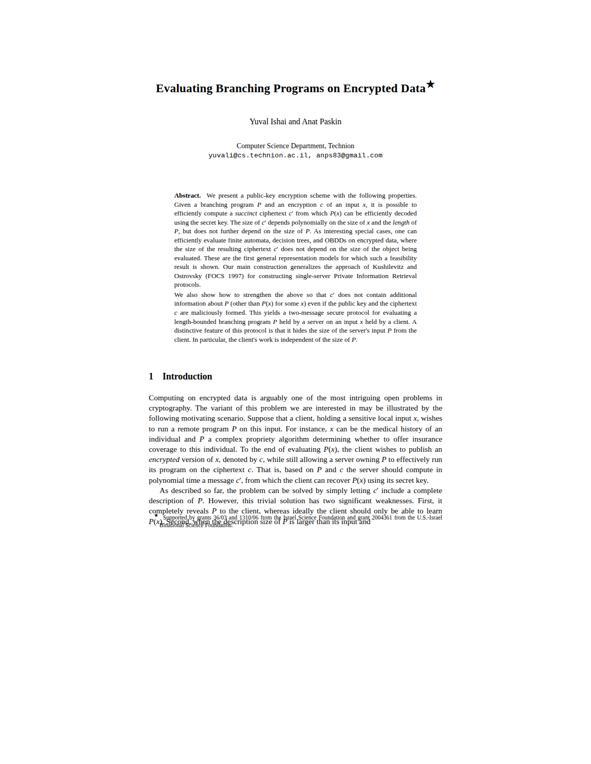Evaluating Branching Programs on Encrypted Data★
Yuval Ishai and Anat Paskin
Computer Science Department, Technion
yuvali@cs.technion.ac.il, anps83@gmail.com
Abstract. We present a public-key encryption scheme with the following properties. Given a branching program P and an encryption c of an input x, it is possible to efficiently compute a succinct ciphertext c′ from which P(x) can be efficiently decoded using the secret key. The size of c′ depends polynomially on the size of x and the length of P, but does not further depend on the size of P. As interesting special cases, one can efficiently evaluate finite automata, decision trees, and OBDDs on encrypted data, where the size of the resulting ciphertext c′ does not depend on the size of the object being evaluated. These are the first general representation models for which such a feasibility result is shown. Our main construction generalizes the approach of Kushilevitz and Ostrovsky (FOCS 1997) for constructing single-server Private Information Retrieval protocols.
We also show how to strengthen the above so that c′ does not contain additional information about P (other than P(x) for some x) even if the public key and the ciphertext c are maliciously formed. This yields a two-message secure protocol for evaluating a length-bounded branching program P held by a server on an input x held by a client. A distinctive feature of this protocol is that it hides the size of the server's input P from the client. In particular, the client's work is independent of the size of P.
1 Introduction
Computing on encrypted data is arguably one of the most intriguing open problems in cryptography. The variant of this problem we are interested in may be illustrated by the following motivating scenario. Suppose that a client, holding a sensitive local input x, wishes to run a remote program P on this input. For instance, x can be the medical history of an individual and P a complex propriety algorithm determining whether to offer insurance coverage to this individual. To the end of evaluating P(x), the client wishes to publish an encrypted version of x, denoted by c, while still allowing a server owning P to effectively run its program on the ciphertext c. That is, based on P and c the server should compute in polynomial time a message c′, from which the client can recover P(x) using its secret key.
As described so far, the problem can be solved by simply letting c′ include a complete description of P. However, this trivial solution has two significant weaknesses. First, it completely reveals P to the client, whereas ideally the client should only be able to learn P(x). Second, when the description size of P is larger than its input and
★ Supported by grants 36/03 and 1310/06 from the Israel Science Foundation and grant 2004361 from the U.S.-Israel Binational Science Foundation.